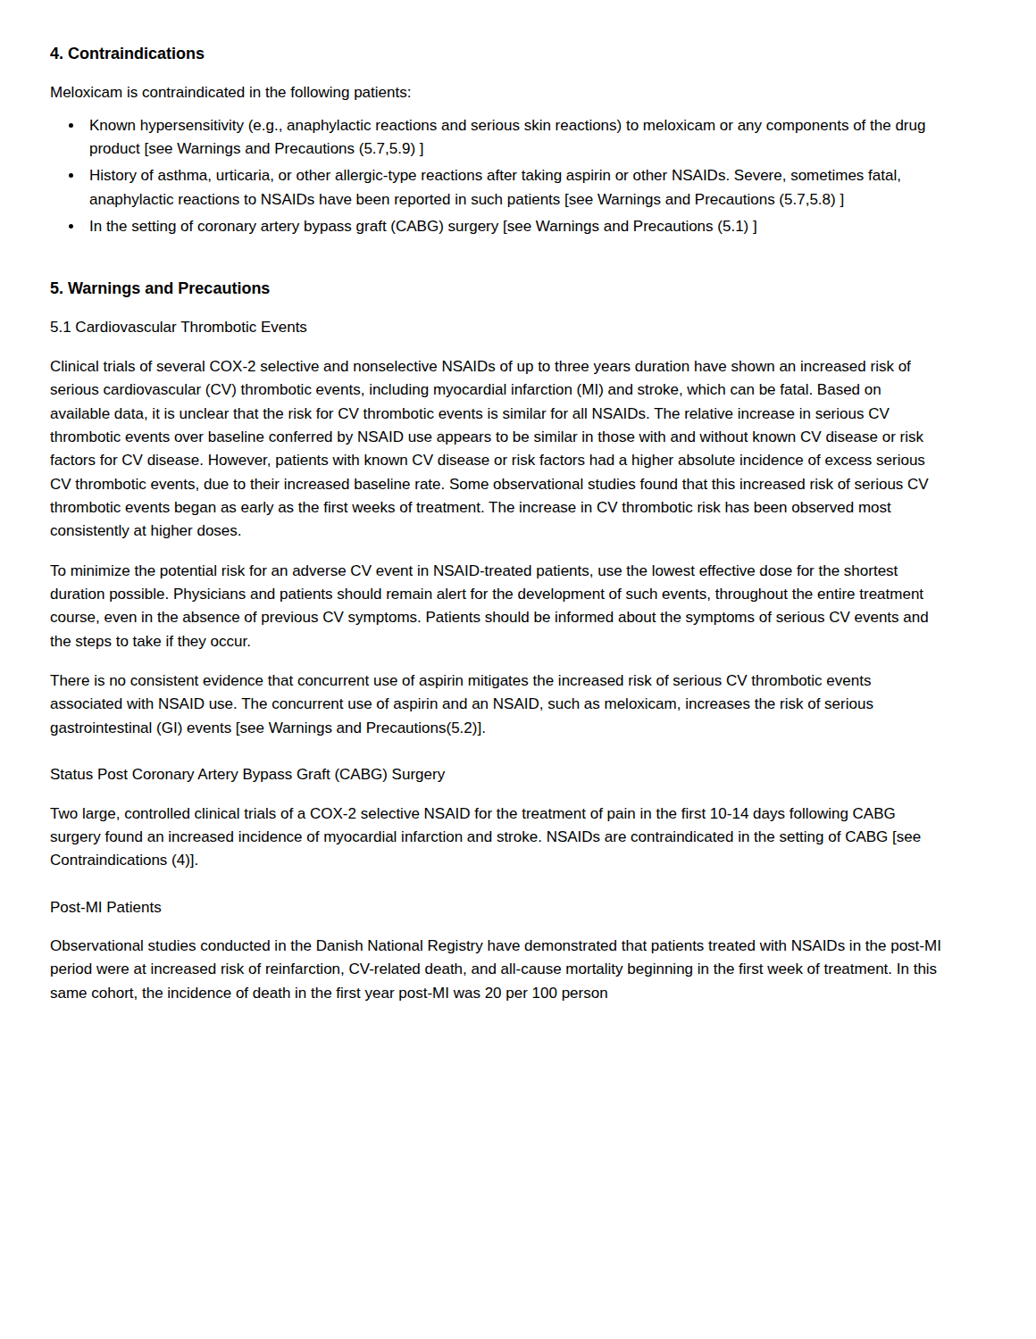4. Contraindications
Meloxicam is contraindicated in the following patients:
Known hypersensitivity (e.g., anaphylactic reactions and serious skin reactions) to meloxicam or any components of the drug product [see Warnings and Precautions (5.7,5.9) ]
History of asthma, urticaria, or other allergic-type reactions after taking aspirin or other NSAIDs. Severe, sometimes fatal, anaphylactic reactions to NSAIDs have been reported in such patients [see Warnings and Precautions (5.7,5.8) ]
In the setting of coronary artery bypass graft (CABG) surgery [see Warnings and Precautions (5.1) ]
5. Warnings and Precautions
5.1 Cardiovascular Thrombotic Events
Clinical trials of several COX-2 selective and nonselective NSAIDs of up to three years duration have shown an increased risk of serious cardiovascular (CV) thrombotic events, including myocardial infarction (MI) and stroke, which can be fatal. Based on available data, it is unclear that the risk for CV thrombotic events is similar for all NSAIDs. The relative increase in serious CV thrombotic events over baseline conferred by NSAID use appears to be similar in those with and without known CV disease or risk factors for CV disease. However, patients with known CV disease or risk factors had a higher absolute incidence of excess serious CV thrombotic events, due to their increased baseline rate. Some observational studies found that this increased risk of serious CV thrombotic events began as early as the first weeks of treatment. The increase in CV thrombotic risk has been observed most consistently at higher doses.
To minimize the potential risk for an adverse CV event in NSAID-treated patients, use the lowest effective dose for the shortest duration possible. Physicians and patients should remain alert for the development of such events, throughout the entire treatment course, even in the absence of previous CV symptoms. Patients should be informed about the symptoms of serious CV events and the steps to take if they occur.
There is no consistent evidence that concurrent use of aspirin mitigates the increased risk of serious CV thrombotic events associated with NSAID use. The concurrent use of aspirin and an NSAID, such as meloxicam, increases the risk of serious gastrointestinal (GI) events [see Warnings and Precautions(5.2)].
Status Post Coronary Artery Bypass Graft (CABG) Surgery
Two large, controlled clinical trials of a COX-2 selective NSAID for the treatment of pain in the first 10-14 days following CABG surgery found an increased incidence of myocardial infarction and stroke. NSAIDs are contraindicated in the setting of CABG [see Contraindications (4)].
Post-MI Patients
Observational studies conducted in the Danish National Registry have demonstrated that patients treated with NSAIDs in the post-MI period were at increased risk of reinfarction, CV-related death, and all-cause mortality beginning in the first week of treatment. In this same cohort, the incidence of death in the first year post-MI was 20 per 100 person